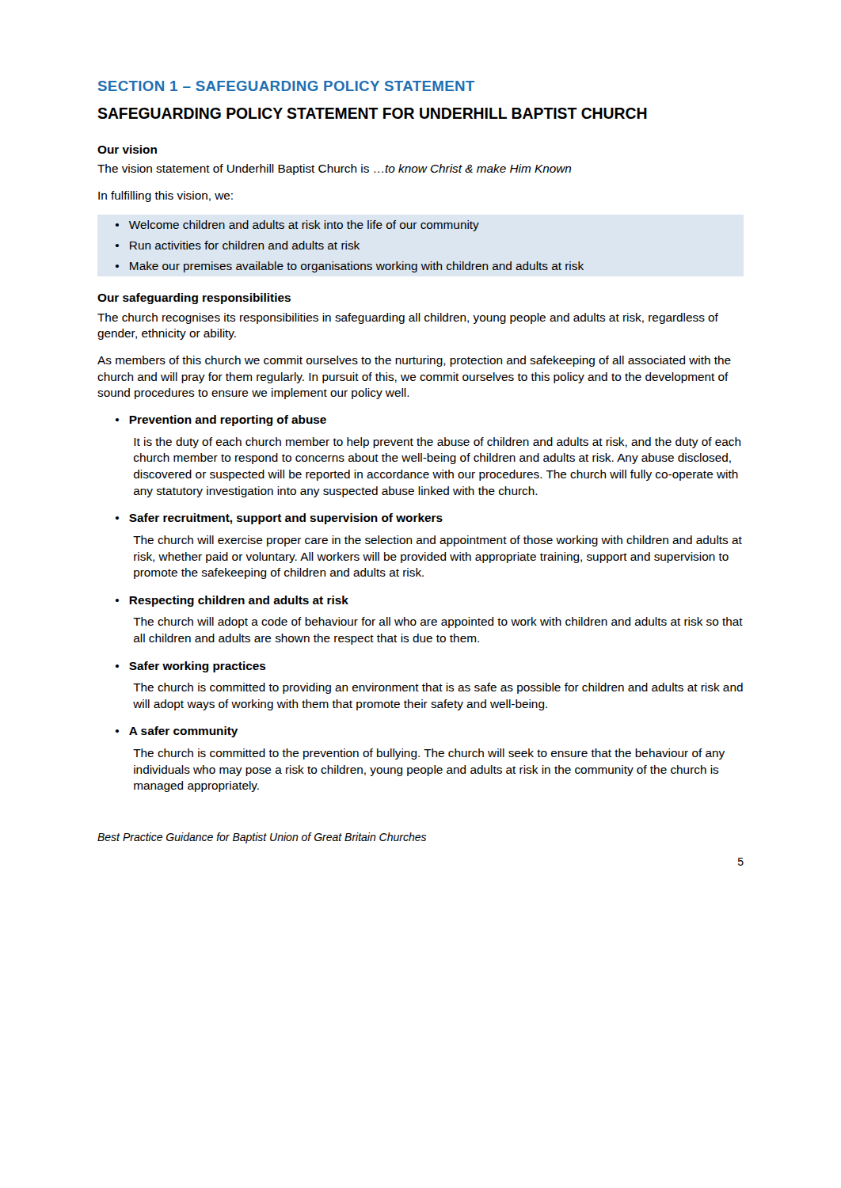SECTION 1 – SAFEGUARDING POLICY STATEMENT
SAFEGUARDING POLICY STATEMENT FOR UNDERHILL BAPTIST CHURCH
Our vision
The vision statement of Underhill Baptist Church is …to know Christ & make Him Known
In fulfilling this vision, we:
Welcome children and adults at risk into the life of our community
Run activities for children and adults at risk
Make our premises available to organisations working with children and adults at risk
Our safeguarding responsibilities
The church recognises its responsibilities in safeguarding all children, young people and adults at risk, regardless of gender, ethnicity or ability.
As members of this church we commit ourselves to the nurturing, protection and safekeeping of all associated with the church and will pray for them regularly. In pursuit of this, we commit ourselves to this policy and to the development of sound procedures to ensure we implement our policy well.
Prevention and reporting of abuse
It is the duty of each church member to help prevent the abuse of children and adults at risk, and the duty of each church member to respond to concerns about the well-being of children and adults at risk. Any abuse disclosed, discovered or suspected will be reported in accordance with our procedures. The church will fully co-operate with any statutory investigation into any suspected abuse linked with the church.
Safer recruitment, support and supervision of workers
The church will exercise proper care in the selection and appointment of those working with children and adults at risk, whether paid or voluntary. All workers will be provided with appropriate training, support and supervision to promote the safekeeping of children and adults at risk.
Respecting children and adults at risk
The church will adopt a code of behaviour for all who are appointed to work with children and adults at risk so that all children and adults are shown the respect that is due to them.
Safer working practices
The church is committed to providing an environment that is as safe as possible for children and adults at risk and will adopt ways of working with them that promote their safety and well-being.
A safer community
The church is committed to the prevention of bullying. The church will seek to ensure that the behaviour of any individuals who may pose a risk to children, young people and adults at risk in the community of the church is managed appropriately.
Best Practice Guidance for Baptist Union of Great Britain Churches
5